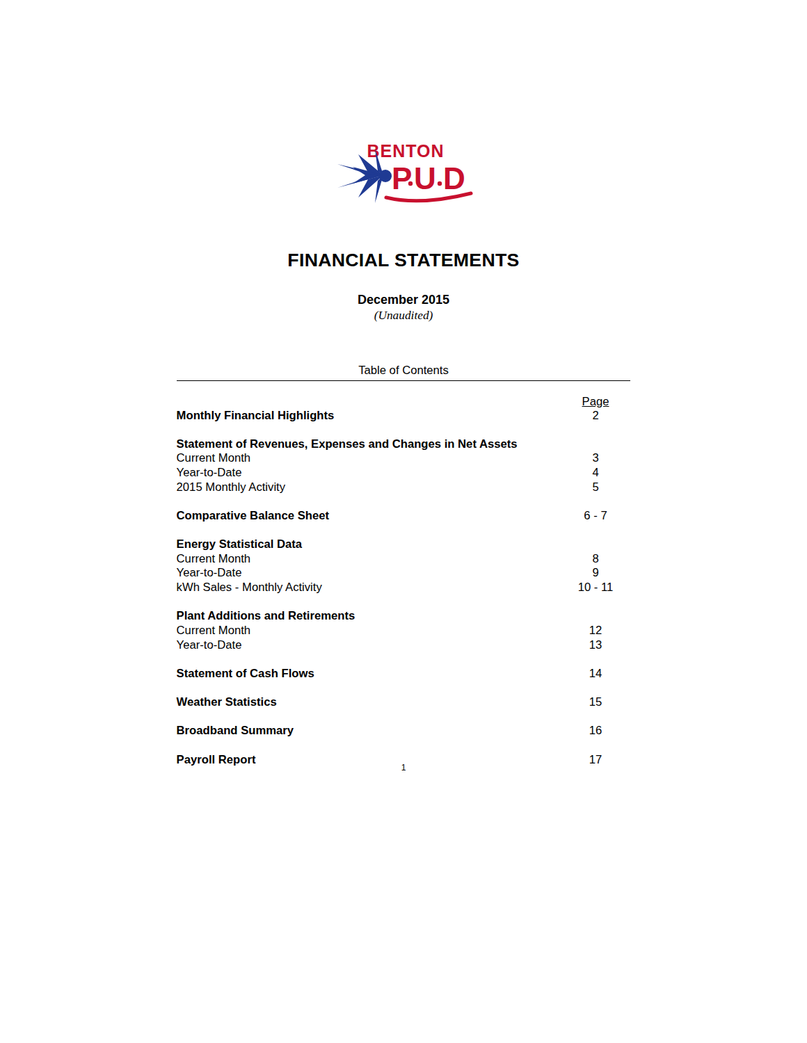BENTON P U D
FINANCIAL STATEMENTS
December 2015
(Unaudited)
Table of Contents
| | Page |
| Monthly Financial Highlights | 2 |
| Statement of Revenues, Expenses and Changes in Net Assets | |
| Current Month | 3 |
| Year-to-Date | 4 |
| 2015 Monthly Activity | 5 |
| Comparative Balance Sheet | 6 - 7 |
| Energy Statistical Data | |
| Current Month | 8 |
| Year-to-Date | 9 |
| kWh Sales - Monthly Activity | 10 - 11 |
| Plant Additions and Retirements | |
| Current Month | 12 |
| Year-to-Date | 13 |
| Statement of Cash Flows | 14 |
| Weather Statistics | 15 |
| Broadband Summary | 16 |
| Payroll Report | 17 |
1